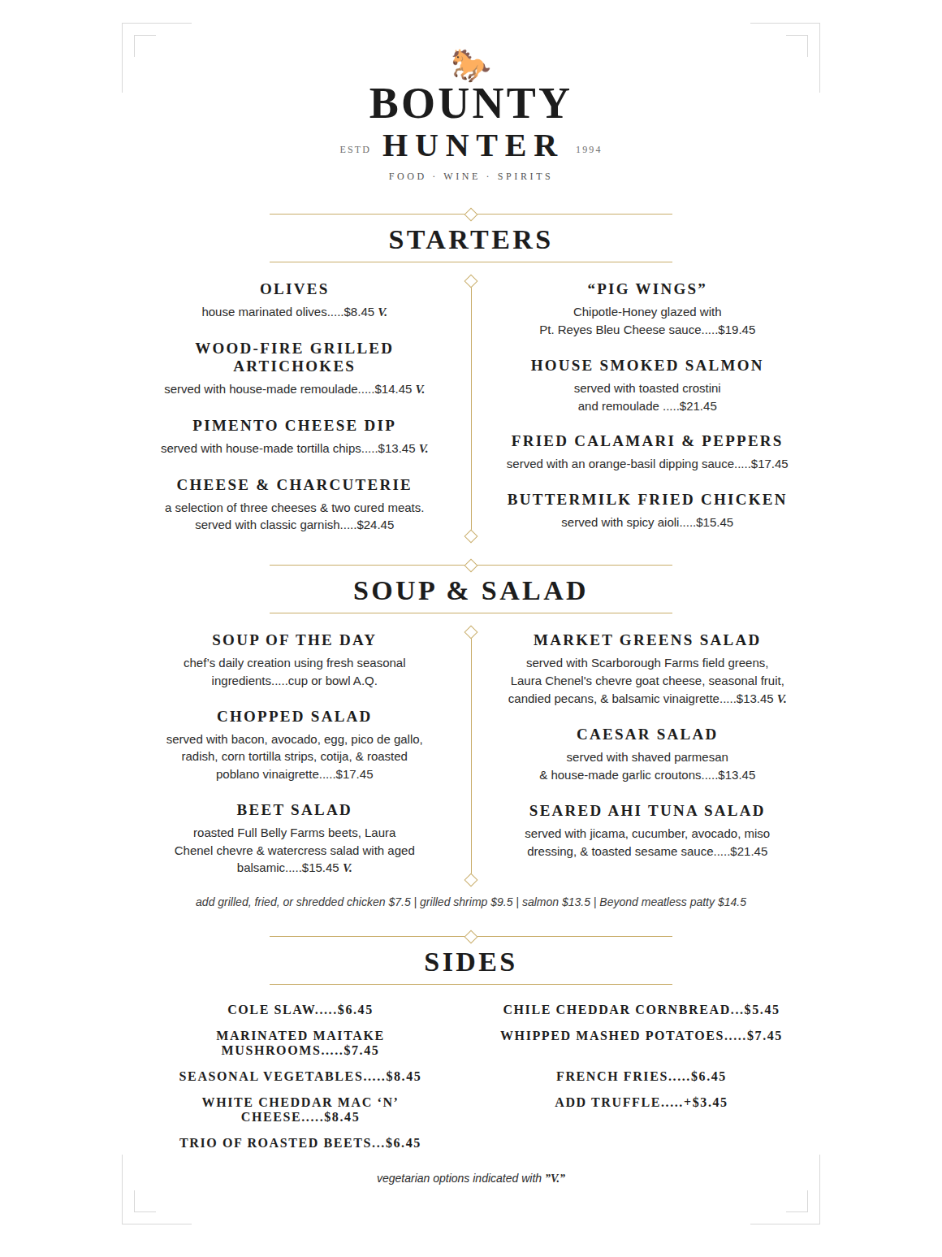🐎
BOUNTY
ESTD
HUNTER
1994
FOOD · WINE · SPIRITS
STARTERS
Olives
house marinated olives.....$8.45 V.
Wood-Fire Grilled
Artichokes
served with house-made remoulade.....$14.45 V.
Pimento Cheese Dip
served with house-made tortilla chips.....$13.45 V.
Cheese & Charcuterie
a selection of three cheeses & two cured meats.
served with classic garnish.....$24.45
“Pig Wings”
Chipotle-Honey glazed with
Pt. Reyes Bleu Cheese sauce.....$19.45
House Smoked Salmon
served with toasted crostini
and remoulade .....$21.45
Fried Calamari & Peppers
served with an orange-basil dipping sauce.....$17.45
Buttermilk Fried Chicken
served with spicy aioli.....$15.45
SOUP & SALAD
Soup of the Day
chef’s daily creation using fresh seasonal
ingredients.....cup or bowl A.Q.
Chopped Salad
served with bacon, avocado, egg, pico de gallo,
radish, corn tortilla strips, cotija, & roasted
poblano vinaigrette.....$17.45
Beet Salad
roasted Full Belly Farms beets, Laura
Chenel chevre & watercress salad with aged
balsamic.....$15.45 V.
Market Greens Salad
served with Scarborough Farms field greens,
Laura Chenel's chevre goat cheese, seasonal fruit,
candied pecans, & balsamic vinaigrette.....$13.45 V.
Caesar Salad
served with shaved parmesan
& house-made garlic croutons.....$13.45
Seared Ahi Tuna Salad
served with jicama, cucumber, avocado, miso
dressing, & toasted sesame sauce.....$21.45
add grilled, fried, or shredded chicken $7.5 | grilled shrimp $9.5 | salmon $13.5 | Beyond meatless patty $14.5
SIDES
Cole Slaw.....$6.45
Chile Cheddar Cornbread...$5.45
Marinated Maitake Mushrooms.....$7.45
Whipped Mashed Potatoes.....$7.45
Seasonal Vegetables.....$8.45
French Fries.....$6.45
White Cheddar Mac ‘N’ Cheese.....$8.45
Add Truffle.....+$3.45
Trio of Roasted Beets...$6.45
vegetarian options indicated with ”V.”